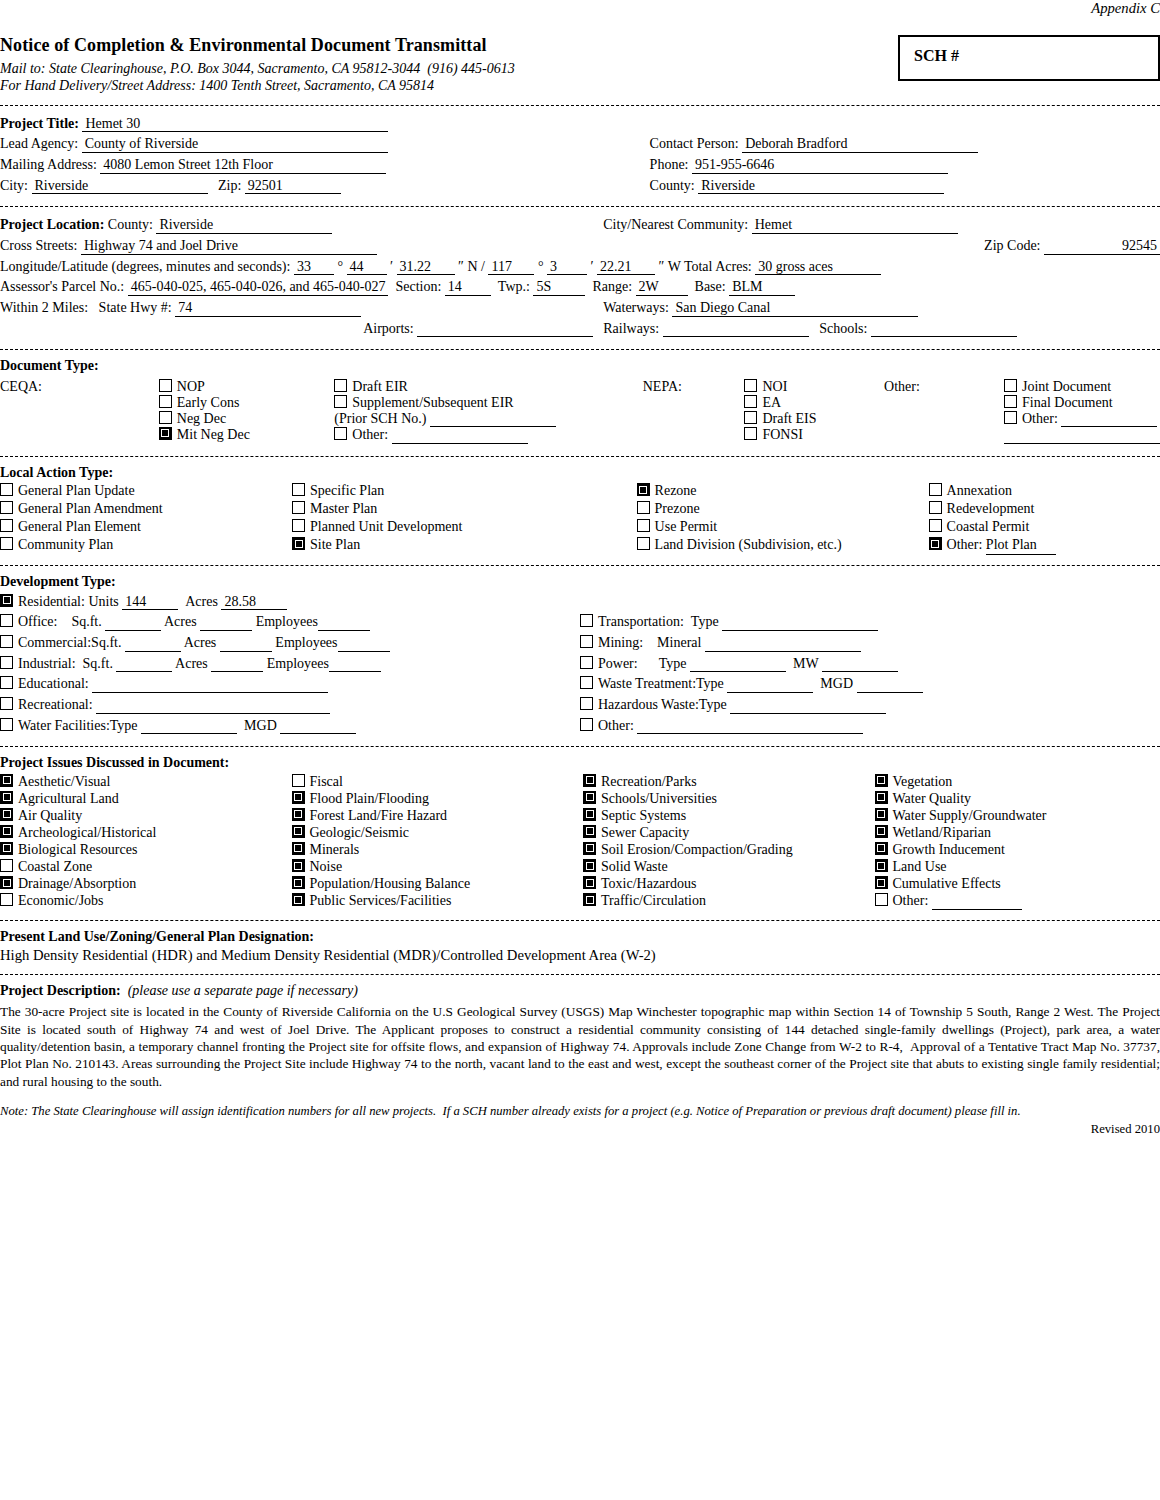Appendix C
Notice of Completion & Environmental Document Transmittal
Mail to: State Clearinghouse, P.O. Box 3044, Sacramento, CA 95812-3044 (916) 445-0613
For Hand Delivery/Street Address: 1400 Tenth Street, Sacramento, CA 95814
SCH #
| Project Title: Hemet 30 |
| Lead Agency: County of Riverside | Contact Person: Deborah Bradford |
| Mailing Address: 4080 Lemon Street 12th Floor | Phone: 951-955-6646 |
| City: Riverside Zip: 92501 | County: Riverside |
| Project Location: County: Riverside | City/Nearest Community: Hemet |
| Cross Streets: Highway 74 and Joel Drive | Zip Code: 92545 |
| Longitude/Latitude (degrees, minutes and seconds): 33 ° 44 ′ 31.22 ″ N / 117 ° 3 ′ 22.21 ″ W Total Acres: 30 gross aces |
| Assessor's Parcel No.: 465-040-025, 465-040-026, and 465-040-027 Section: 14 Twp.: 5S Range: 2W Base: BLM |
| Within 2 Miles: State Hwy #: 74 | Waterways: San Diego Canal |
| Airports: | Railways: Schools: |
Document Type:
| CEQA: | NOP Early Cons Neg Dec Mit Neg Dec | Draft EIR Supplement/Subsequent EIR (Prior SCH No.) Other: | NEPA: | NOI EA Draft EIS FONSI | Other: | Joint Document Final Document Other: |
Local Action Type:
General Plan Update
Specific Plan
Rezone
Annexation
General Plan Amendment
Master Plan
Prezone
Redevelopment
General Plan Element
Planned Unit Development
Use Permit
Coastal Permit
Community Plan
Site Plan
Land Division (Subdivision, etc.)
Other: Plot Plan
Development Type:
| Residential: Units 144 Acres 28.58 | |
| Office: Sq.ft. Acres Employees | Transportation: Type |
| Commercial:Sq.ft. Acres Employees | Mining: Mineral |
| Industrial: Sq.ft. Acres Employees | Power: Type MW |
| Educational: | Waste Treatment:Type MGD |
| Recreational: | Hazardous Waste:Type |
| Water Facilities:Type MGD | Other: |
Project Issues Discussed in Document:
Aesthetic/Visual
Fiscal
Recreation/Parks
Vegetation
Agricultural Land
Flood Plain/Flooding
Schools/Universities
Water Quality
Air Quality
Forest Land/Fire Hazard
Septic Systems
Water Supply/Groundwater
Archeological/Historical
Geologic/Seismic
Sewer Capacity
Wetland/Riparian
Biological Resources
Minerals
Soil Erosion/Compaction/Grading
Growth Inducement
Coastal Zone
Noise
Solid Waste
Land Use
Drainage/Absorption
Population/Housing Balance
Toxic/Hazardous
Cumulative Effects
Economic/Jobs
Public Services/Facilities
Traffic/Circulation
Other:
Present Land Use/Zoning/General Plan Designation:
High Density Residential (HDR) and Medium Density Residential (MDR)/Controlled Development Area (W-2)
Project Description: (please use a separate page if necessary)
The 30-acre Project site is located in the County of Riverside California on the U.S Geological Survey (USGS) Map Winchester topographic map within Section 14 of Township 5 South, Range 2 West. The Project Site is located south of Highway 74 and west of Joel Drive. The Applicant proposes to construct a residential community consisting of 144 detached single-family dwellings (Project), park area, a water quality/detention basin, a temporary channel fronting the Project site for offsite flows, and expansion of Highway 74. Approvals include Zone Change from W-2 to R-4, Approval of a Tentative Tract Map No. 37737, Plot Plan No. 210143. Areas surrounding the Project Site include Highway 74 to the north, vacant land to the east and west, except the southeast corner of the Project site that abuts to existing single family residential; and rural housing to the south.
Note: The State Clearinghouse will assign identification numbers for all new projects. If a SCH number already exists for a project (e.g. Notice of Preparation or previous draft document) please fill in.
Revised 2010